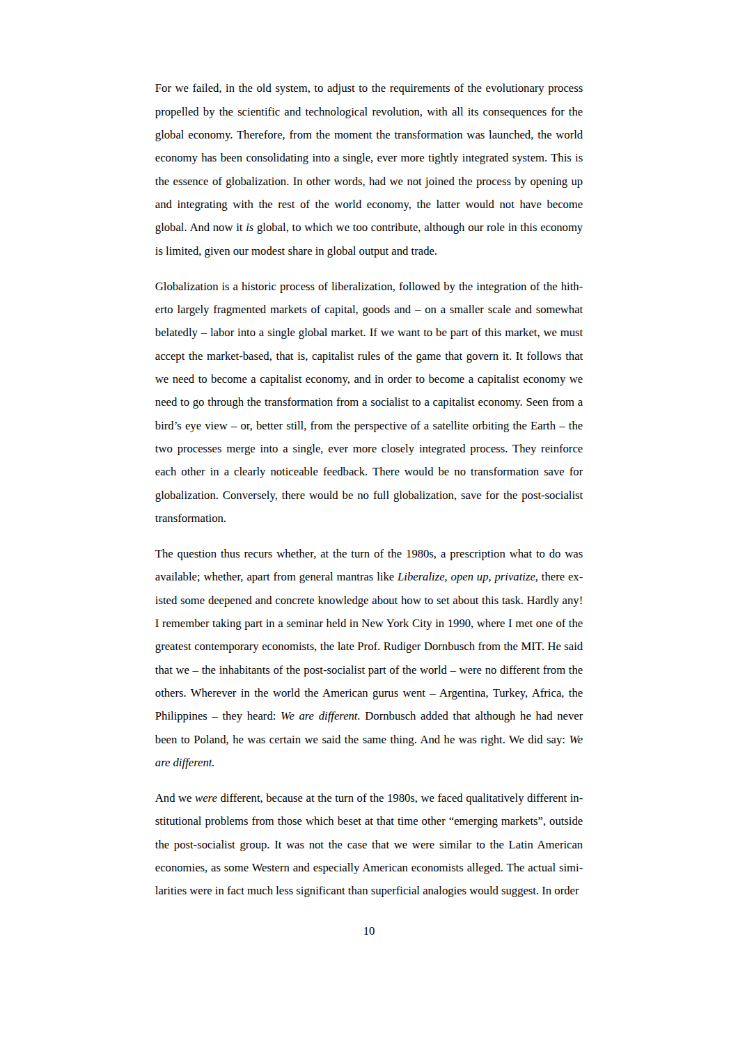For we failed, in the old system, to adjust to the requirements of the evolutionary process propelled by the scientific and technological revolution, with all its consequences for the global economy. Therefore, from the moment the transformation was launched, the world economy has been consolidating into a single, ever more tightly integrated system. This is the essence of globalization. In other words, had we not joined the process by opening up and integrating with the rest of the world economy, the latter would not have become global. And now it is global, to which we too contribute, although our role in this economy is limited, given our modest share in global output and trade.
Globalization is a historic process of liberalization, followed by the integration of the hitherto largely fragmented markets of capital, goods and – on a smaller scale and somewhat belatedly – labor into a single global market. If we want to be part of this market, we must accept the market-based, that is, capitalist rules of the game that govern it. It follows that we need to become a capitalist economy, and in order to become a capitalist economy we need to go through the transformation from a socialist to a capitalist economy. Seen from a bird’s eye view – or, better still, from the perspective of a satellite orbiting the Earth – the two processes merge into a single, ever more closely integrated process. They reinforce each other in a clearly noticeable feedback. There would be no transformation save for globalization. Conversely, there would be no full globalization, save for the post-socialist transformation.
The question thus recurs whether, at the turn of the 1980s, a prescription what to do was available; whether, apart from general mantras like Liberalize, open up, privatize, there existed some deepened and concrete knowledge about how to set about this task. Hardly any! I remember taking part in a seminar held in New York City in 1990, where I met one of the greatest contemporary economists, the late Prof. Rudiger Dornbusch from the MIT. He said that we – the inhabitants of the post-socialist part of the world – were no different from the others. Wherever in the world the American gurus went – Argentina, Turkey, Africa, the Philippines – they heard: We are different. Dornbusch added that although he had never been to Poland, he was certain we said the same thing. And he was right. We did say: We are different.
And we were different, because at the turn of the 1980s, we faced qualitatively different institutional problems from those which beset at that time other “emerging markets”, outside the post-socialist group. It was not the case that we were similar to the Latin American economies, as some Western and especially American economists alleged. The actual similarities were in fact much less significant than superficial analogies would suggest. In order
10